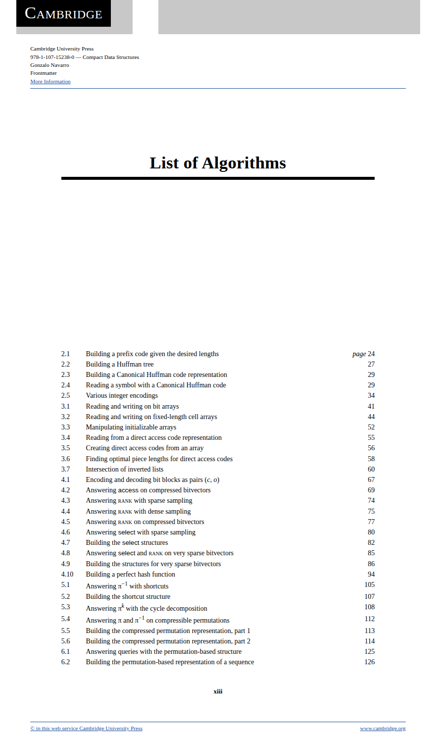Cambridge
Cambridge University Press
978-1-107-15238-0 — Compact Data Structures
Gonzalo Navarro
Frontmatter
More Information
List of Algorithms
| 2.1 | Building a prefix code given the desired lengths | page 24 |
| 2.2 | Building a Huffman tree | 27 |
| 2.3 | Building a Canonical Huffman code representation | 29 |
| 2.4 | Reading a symbol with a Canonical Huffman code | 29 |
| 2.5 | Various integer encodings | 34 |
| 3.1 | Reading and writing on bit arrays | 41 |
| 3.2 | Reading and writing on fixed-length cell arrays | 44 |
| 3.3 | Manipulating initializable arrays | 52 |
| 3.4 | Reading from a direct access code representation | 55 |
| 3.5 | Creating direct access codes from an array | 56 |
| 3.6 | Finding optimal piece lengths for direct access codes | 58 |
| 3.7 | Intersection of inverted lists | 60 |
| 4.1 | Encoding and decoding bit blocks as pairs ( c , o ) | 67 |
| 4.2 | Answering access on compressed bitvectors | 69 |
| 4.3 | Answering rank with sparse sampling | 74 |
| 4.4 | Answering rank with dense sampling | 75 |
| 4.5 | Answering rank on compressed bitvectors | 77 |
| 4.6 | Answering select with sparse sampling | 80 |
| 4.7 | Building the select structures | 82 |
| 4.8 | Answering select and rank on very sparse bitvectors | 85 |
| 4.9 | Building the structures for very sparse bitvectors | 86 |
| 4.10 | Building a perfect hash function | 94 |
| 5.1 | Answering π −1 with shortcuts | 105 |
| 5.2 | Building the shortcut structure | 107 |
| 5.3 | Answering π k with the cycle decomposition | 108 |
| 5.4 | Answering π and π −1 on compressible permutations | 112 |
| 5.5 | Building the compressed permutation representation, part 1 | 113 |
| 5.6 | Building the compressed permutation representation, part 2 | 114 |
| 6.1 | Answering queries with the permutation-based structure | 125 |
| 6.2 | Building the permutation-based representation of a sequence | 126 |
xiii
© in this web service Cambridge University Press www.cambridge.org